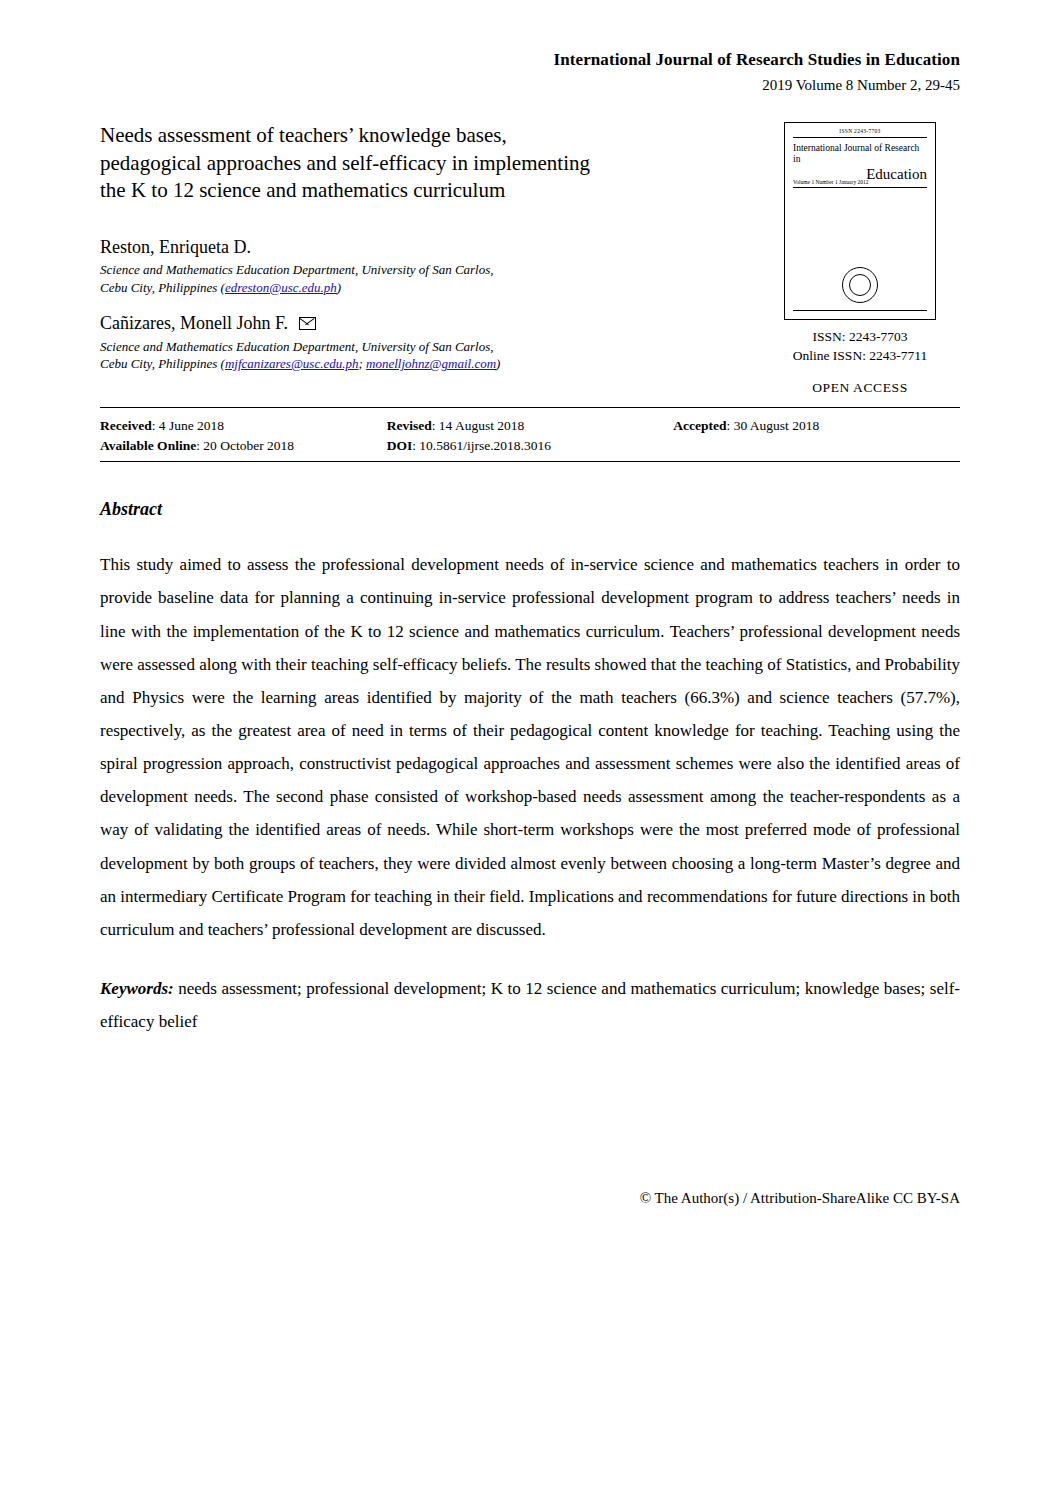International Journal of Research Studies in Education
2019 Volume 8 Number 2, 29-45
Needs assessment of teachers’ knowledge bases,
pedagogical approaches and self-efficacy in implementing
the K to 12 science and mathematics curriculum
Reston, Enriqueta D.
Science and Mathematics Education Department, University of San Carlos,
Cebu City, Philippines (edreston@usc.edu.ph)
Cañizares, Monell John F.
Science and Mathematics Education Department, University of San Carlos,
Cebu City, Philippines (mjfcanizares@usc.edu.ph; monelljohnz@gmail.com)
ISSN 2243-7703
International Journal of Research in Education
Volume 1 Number 1 January 2012
ISSN: 2243-7703
Online ISSN: 2243-7711
OPEN ACCESS
Received: 4 June 2018
Available Online: 20 October 2018
Revised: 14 August 2018
DOI: 10.5861/ijrse.2018.3016
Accepted: 30 August 2018
Abstract
This study aimed to assess the professional development needs of in-service science and mathematics teachers in order to provide baseline data for planning a continuing in-service professional development program to address teachers’ needs in line with the implementation of the K to 12 science and mathematics curriculum. Teachers’ professional development needs were assessed along with their teaching self-efficacy beliefs. The results showed that the teaching of Statistics, and Probability and Physics were the learning areas identified by majority of the math teachers (66.3%) and science teachers (57.7%), respectively, as the greatest area of need in terms of their pedagogical content knowledge for teaching. Teaching using the spiral progression approach, constructivist pedagogical approaches and assessment schemes were also the identified areas of development needs. The second phase consisted of workshop-based needs assessment among the teacher-respondents as a way of validating the identified areas of needs. While short-term workshops were the most preferred mode of professional development by both groups of teachers, they were divided almost evenly between choosing a long-term Master’s degree and an intermediary Certificate Program for teaching in their field. Implications and recommendations for future directions in both curriculum and teachers’ professional development are discussed.
Keywords: needs assessment; professional development; K to 12 science and mathematics curriculum; knowledge bases; self-efficacy belief
© The Author(s) / Attribution-ShareAlike CC BY-SA